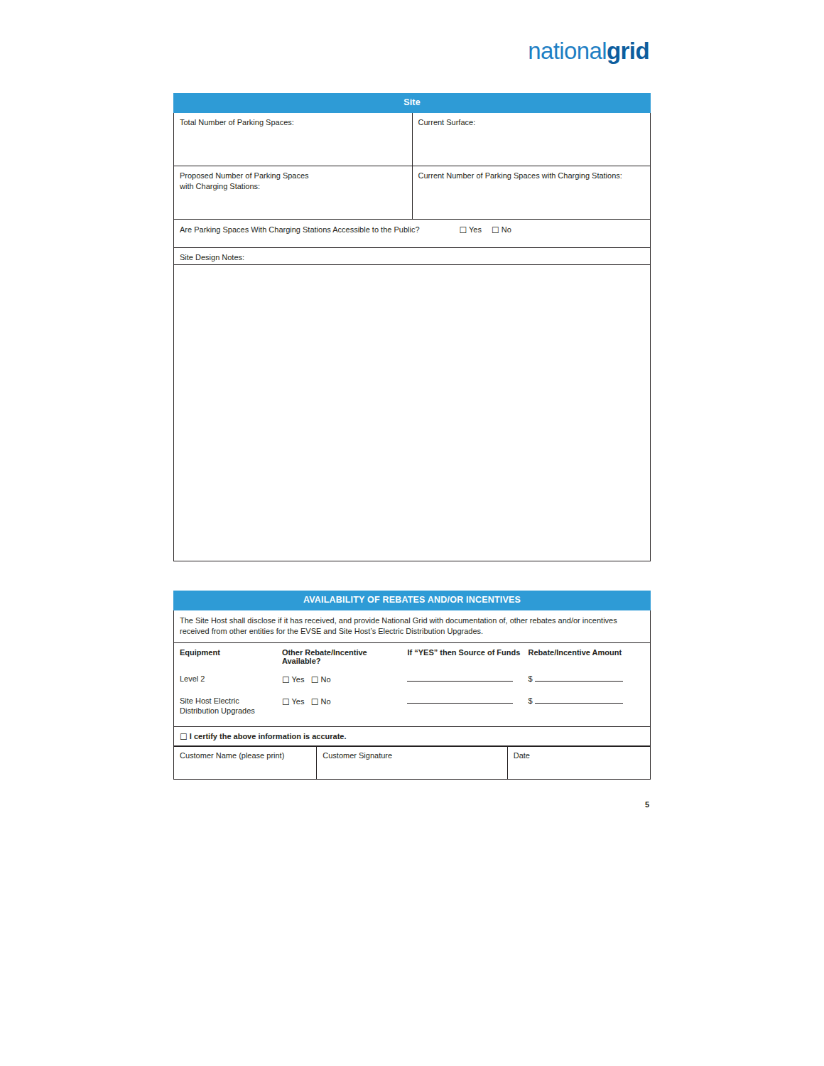nationalgrid
| Site |
| Total Number of Parking Spaces: | Current Surface: |
| Proposed Number of Parking Spaces with Charging Stations: | Current Number of Parking Spaces with Charging Stations: |
| Are Parking Spaces With Charging Stations Accessible to the Public? ☐ Yes ☐ No |
| Site Design Notes: |
| AVAILABILITY OF REBATES AND/OR INCENTIVES |
The Site Host shall disclose if it has received, and provide National Grid with documentation of, other rebates and/or incentives received from other entities for the EVSE and Site Host’s Electric Distribution Upgrades.
| Equipment | Other Rebate/Incentive Available? | If “YES” then Source of Funds | Rebate/Incentive Amount |
| --- | --- | --- | --- |
| Level 2 | ☐ Yes ☐ No | | $ |
| Site Host Electric Distribution Upgrades | ☐ Yes ☐ No | | $ |
☐ I certify the above information is accurate.
| Customer Name (please print) | Customer Signature | Date |
5